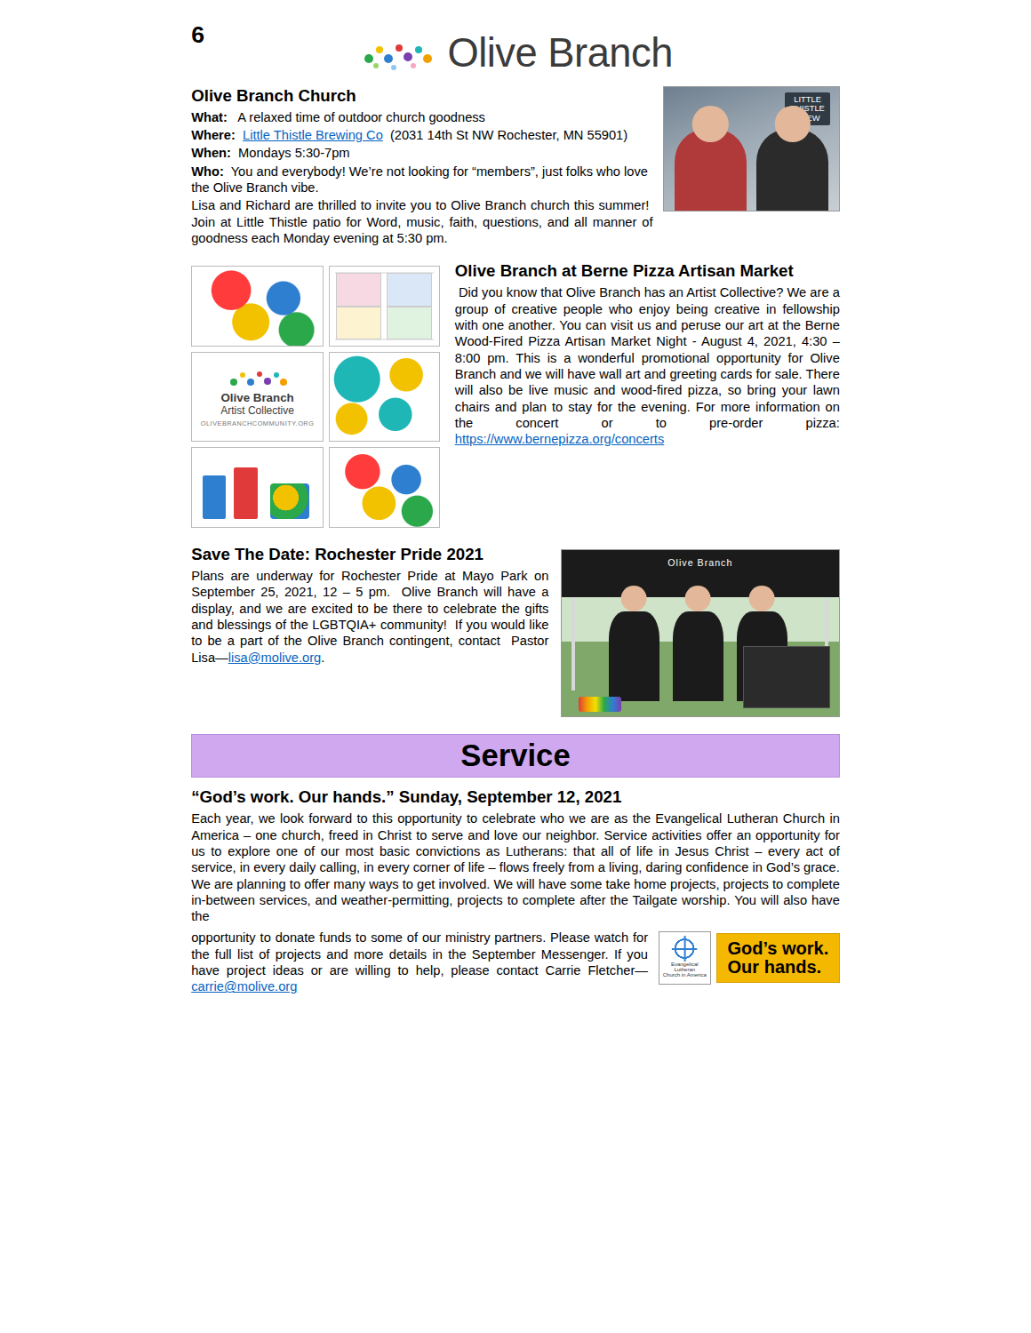6
Olive Branch
LITTLE
THISTLE
BREW
Olive Branch Church
What: A relaxed time of outdoor church goodness
Where: Little Thistle Brewing Co (2031 14th St NW Rochester, MN 55901)
When: Mondays 5:30-7pm
Who: You and everybody! We’re not looking for “members”, just folks who love the Olive Branch vibe.
Lisa and Richard are thrilled to invite you to Olive Branch church this summer! Join at Little Thistle patio for Word, music, faith, questions, and all manner of goodness each Monday evening at 5:30 pm.
Olive Branch Artist Collective OLIVEBRANCHCOMMUNITY.ORG
Olive Branch at Berne Pizza Artisan Market
Did you know that Olive Branch has an Artist Collective? We are a group of creative people who enjoy being creative in fellowship with one another. You can visit us and peruse our art at the Berne Wood-Fired Pizza Artisan Market Night - August 4, 2021, 4:30 – 8:00 pm. This is a wonderful promotional opportunity for Olive Branch and we will have wall art and greeting cards for sale. There will also be live music and wood-fired pizza, so bring your lawn chairs and plan to stay for the evening. For more information on the concert or to pre-order pizza: https://www.bernepizza.org/concerts
Olive Branch
Save The Date: Rochester Pride 2021
Plans are underway for Rochester Pride at Mayo Park on September 25, 2021, 12 – 5 pm. Olive Branch will have a display, and we are excited to be there to celebrate the gifts and blessings of the LGBTQIA+ community! If you would like to be a part of the Olive Branch contingent, contact Pastor Lisa—lisa@molive.org.
Service
“God’s work. Our hands.” Sunday, September 12, 2021
Each year, we look forward to this opportunity to celebrate who we are as the Evangelical Lutheran Church in America – one church, freed in Christ to serve and love our neighbor. Service activities offer an opportunity for us to explore one of our most basic convictions as Lutherans: that all of life in Jesus Christ – every act of service, in every daily calling, in every corner of life – flows freely from a living, daring confidence in God’s grace. We are planning to offer many ways to get involved. We will have some take home projects, projects to complete in-between services, and weather-permitting, projects to complete after the Tailgate worship. You will also have the
Evangelical
Lutheran
Church in America
God’s work. Our hands.
opportunity to donate funds to some of our ministry partners. Please watch for the full list of projects and more details in the September Messenger. If you have project ideas or are willing to help, please contact Carrie Fletcher—carrie@molive.org